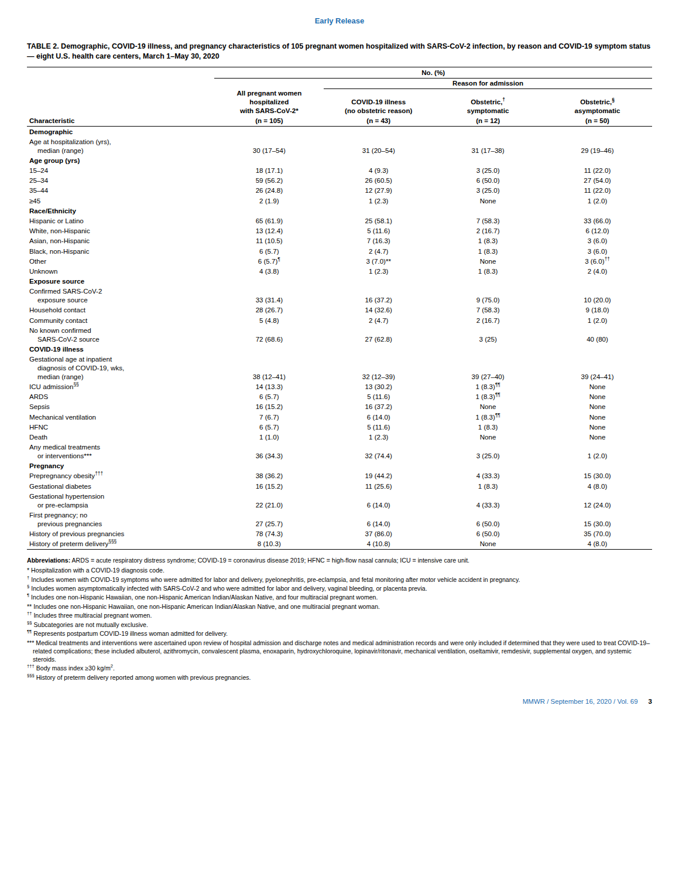Early Release
TABLE 2. Demographic, COVID-19 illness, and pregnancy characteristics of 105 pregnant women hospitalized with SARS-CoV-2 infection, by reason and COVID-19 symptom status — eight U.S. health care centers, March 1–May 30, 2020
| | No. (%) |
| --- | --- |
| | | Reason for admission |
| | All pregnant women hospitalized with SARS-CoV-2* | COVID-19 illness (no obstetric reason) | Obstetric, † symptomatic | Obstetric, § asymptomatic |
| Characteristic | (n = 105) | (n = 43) | (n = 12) | (n = 50) |
| Demographic | | | | |
| Age at hospitalization (yrs), median (range) | 30 (17–54) | 31 (20–54) | 31 (17–38) | 29 (19–46) |
| Age group (yrs) | | | | |
| 15–24 | 18 (17.1) | 4 (9.3) | 3 (25.0) | 11 (22.0) |
| 25–34 | 59 (56.2) | 26 (60.5) | 6 (50.0) | 27 (54.0) |
| 35–44 | 26 (24.8) | 12 (27.9) | 3 (25.0) | 11 (22.0) |
| ≥45 | 2 (1.9) | 1 (2.3) | None | 1 (2.0) |
| Race/Ethnicity | | | | |
| Hispanic or Latino | 65 (61.9) | 25 (58.1) | 7 (58.3) | 33 (66.0) |
| White, non-Hispanic | 13 (12.4) | 5 (11.6) | 2 (16.7) | 6 (12.0) |
| Asian, non-Hispanic | 11 (10.5) | 7 (16.3) | 1 (8.3) | 3 (6.0) |
| Black, non-Hispanic | 6 (5.7) | 2 (4.7) | 1 (8.3) | 3 (6.0) |
| Other | 6 (5.7) ¶ | 3 (7.0)** | None | 3 (6.0) †† |
| Unknown | 4 (3.8) | 1 (2.3) | 1 (8.3) | 2 (4.0) |
| Exposure source | | | | |
| Confirmed SARS-CoV-2 exposure source | 33 (31.4) | 16 (37.2) | 9 (75.0) | 10 (20.0) |
| Household contact | 28 (26.7) | 14 (32.6) | 7 (58.3) | 9 (18.0) |
| Community contact | 5 (4.8) | 2 (4.7) | 2 (16.7) | 1 (2.0) |
| No known confirmed SARS-CoV-2 source | 72 (68.6) | 27 (62.8) | 3 (25) | 40 (80) |
| COVID-19 illness | | | | |
| Gestational age at inpatient diagnosis of COVID-19, wks, median (range) | 38 (12–41) | 32 (12–39) | 39 (27–40) | 39 (24–41) |
| ICU admission §§ | 14 (13.3) | 13 (30.2) | 1 (8.3) ¶¶ | None |
| ARDS | 6 (5.7) | 5 (11.6) | 1 (8.3) ¶¶ | None |
| Sepsis | 16 (15.2) | 16 (37.2) | None | None |
| Mechanical ventilation | 7 (6.7) | 6 (14.0) | 1 (8.3) ¶¶ | None |
| HFNC | 6 (5.7) | 5 (11.6) | 1 (8.3) | None |
| Death | 1 (1.0) | 1 (2.3) | None | None |
| Any medical treatments or interventions*** | 36 (34.3) | 32 (74.4) | 3 (25.0) | 1 (2.0) |
| Pregnancy | | | | |
| Prepregnancy obesity ††† | 38 (36.2) | 19 (44.2) | 4 (33.3) | 15 (30.0) |
| Gestational diabetes | 16 (15.2) | 11 (25.6) | 1 (8.3) | 4 (8.0) |
| Gestational hypertension or pre-eclampsia | 22 (21.0) | 6 (14.0) | 4 (33.3) | 12 (24.0) |
| First pregnancy; no previous pregnancies | 27 (25.7) | 6 (14.0) | 6 (50.0) | 15 (30.0) |
| History of previous pregnancies | 78 (74.3) | 37 (86.0) | 6 (50.0) | 35 (70.0) |
| History of preterm delivery §§§ | 8 (10.3) | 4 (10.8) | None | 4 (8.0) |
Abbreviations: ARDS = acute respiratory distress syndrome; COVID-19 = coronavirus disease 2019; HFNC = high-flow nasal cannula; ICU = intensive care unit.
* Hospitalization with a COVID-19 diagnosis code.
† Includes women with COVID-19 symptoms who were admitted for labor and delivery, pyelonephritis, pre-eclampsia, and fetal monitoring after motor vehicle accident in pregnancy.
§ Includes women asymptomatically infected with SARS-CoV-2 and who were admitted for labor and delivery, vaginal bleeding, or placenta previa.
¶ Includes one non-Hispanic Hawaiian, one non-Hispanic American Indian/Alaskan Native, and four multiracial pregnant women.
** Includes one non-Hispanic Hawaiian, one non-Hispanic American Indian/Alaskan Native, and one multiracial pregnant woman.
†† Includes three multiracial pregnant women.
§§ Subcategories are not mutually exclusive.
¶¶ Represents postpartum COVID-19 illness woman admitted for delivery.
*** Medical treatments and interventions were ascertained upon review of hospital admission and discharge notes and medical administration records and were only included if determined that they were used to treat COVID-19–related complications; these included albuterol, azithromycin, convalescent plasma, enoxaparin, hydroxychloroquine, lopinavir/ritonavir, mechanical ventilation, oseltamivir, remdesivir, supplemental oxygen, and systemic steroids.
††† Body mass index ≥30 kg/m2.
§§§ History of preterm delivery reported among women with previous pregnancies.
MMWR / September 16, 2020 / Vol. 693